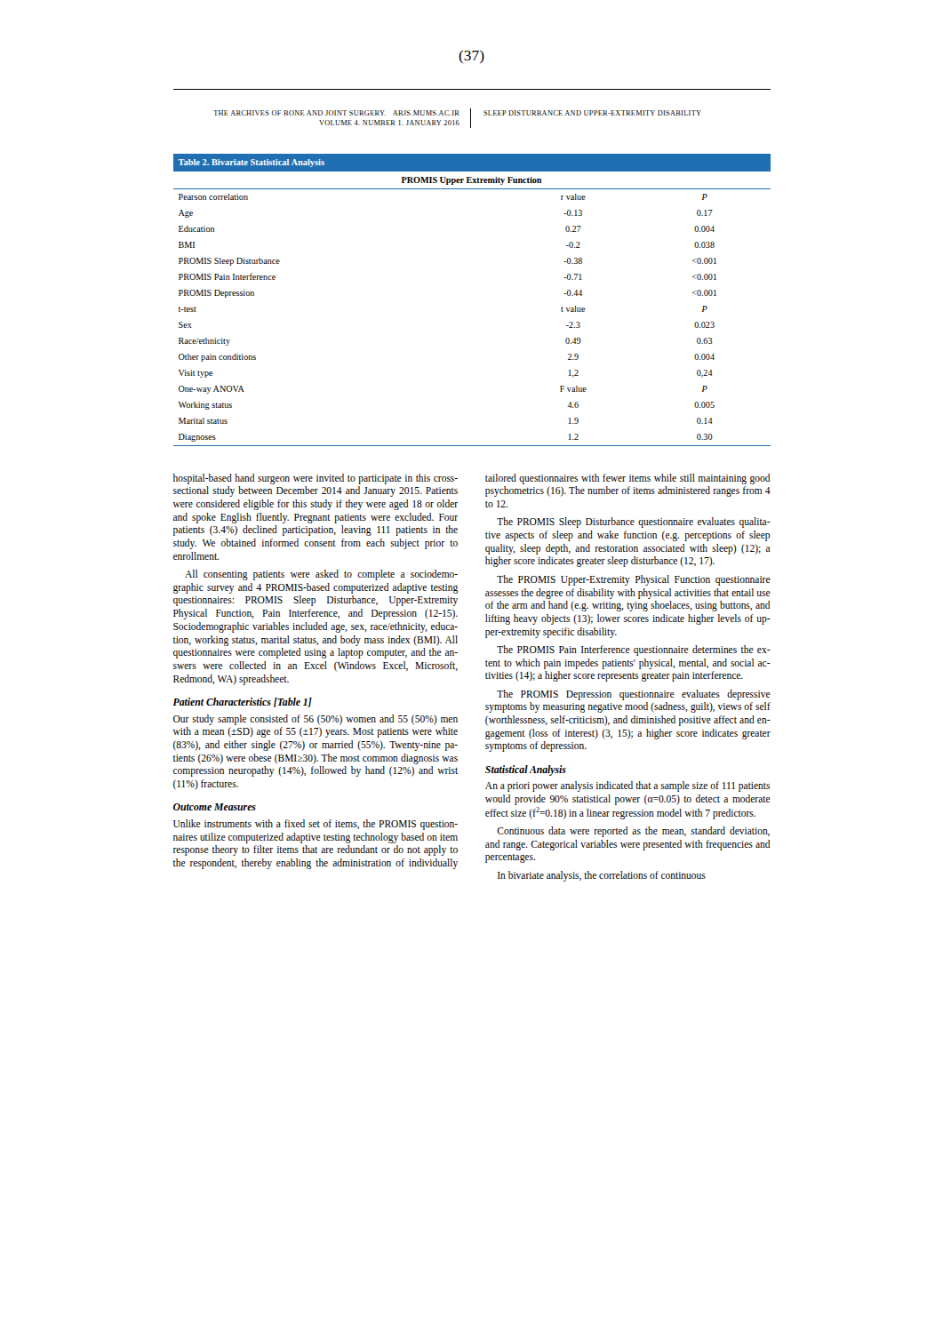(37)
The Archives of Bone and Joint Surgery. ABJS.MUMS.AC.IR
Volume 4. Number 1. January 2016
Sleep Disturbance and Upper-Extremity Disability
Table 2. Bivariate Statistical Analysis
| PROMIS Upper Extremity Function |
| --- |
| Pearson correlation | r value | P |
| Age | -0.13 | 0.17 |
| Education | 0.27 | 0.004 |
| BMI | -0.2 | 0.038 |
| PROMIS Sleep Disturbance | -0.38 | <0.001 |
| PROMIS Pain Interference | -0.71 | <0.001 |
| PROMIS Depression | -0.44 | <0.001 |
| t-test | t value | P |
| Sex | -2.3 | 0.023 |
| Race/ethnicity | 0.49 | 0.63 |
| Other pain conditions | 2.9 | 0.004 |
| Visit type | 1,2 | 0,24 |
| One-way ANOVA | F value | P |
| Working status | 4.6 | 0.005 |
| Marital status | 1.9 | 0.14 |
| Diagnoses | 1.2 | 0.30 |
hospital-based hand surgeon were invited to participate in this cross-sectional study between December 2014 and January 2015. Patients were considered eligible for this study if they were aged 18 or older and spoke English fluently. Pregnant patients were excluded. Four patients (3.4%) declined participation, leaving 111 patients in the study. We obtained informed consent from each subject prior to enrollment.
All consenting patients were asked to complete a sociodemographic survey and 4 PROMIS-based computerized adaptive testing questionnaires: PROMIS Sleep Disturbance, Upper-Extremity Physical Function, Pain Interference, and Depression (12-15). Sociodemographic variables included age, sex, race/ethnicity, education, working status, marital status, and body mass index (BMI). All questionnaires were completed using a laptop computer, and the answers were collected in an Excel (Windows Excel, Microsoft, Redmond, WA) spreadsheet.
Patient Characteristics [Table 1]
Our study sample consisted of 56 (50%) women and 55 (50%) men with a mean (±SD) age of 55 (±17) years. Most patients were white (83%), and either single (27%) or married (55%). Twenty-nine patients (26%) were obese (BMI≥30). The most common diagnosis was compression neuropathy (14%), followed by hand (12%) and wrist (11%) fractures.
Outcome Measures
Unlike instruments with a fixed set of items, the PROMIS questionnaires utilize computerized adaptive testing technology based on item response theory to filter items that are redundant or do not apply to the respondent, thereby enabling the administration of individually tailored questionnaires with fewer items while still maintaining good psychometrics (16). The number of items administered ranges from 4 to 12.
The PROMIS Sleep Disturbance questionnaire evaluates qualitative aspects of sleep and wake function (e.g. perceptions of sleep quality, sleep depth, and restoration associated with sleep) (12); a higher score indicates greater sleep disturbance (12, 17).
The PROMIS Upper-Extremity Physical Function questionnaire assesses the degree of disability with physical activities that entail use of the arm and hand (e.g. writing, tying shoelaces, using buttons, and lifting heavy objects (13); lower scores indicate higher levels of upper-extremity specific disability.
The PROMIS Pain Interference questionnaire determines the extent to which pain impedes patients' physical, mental, and social activities (14); a higher score represents greater pain interference.
The PROMIS Depression questionnaire evaluates depressive symptoms by measuring negative mood (sadness, guilt), views of self (worthlessness, self-criticism), and diminished positive affect and engagement (loss of interest) (3, 15); a higher score indicates greater symptoms of depression.
Statistical Analysis
An a priori power analysis indicated that a sample size of 111 patients would provide 90% statistical power (α=0.05) to detect a moderate effect size (f2=0.18) in a linear regression model with 7 predictors.
Continuous data were reported as the mean, standard deviation, and range. Categorical variables were presented with frequencies and percentages.
In bivariate analysis, the correlations of continuous